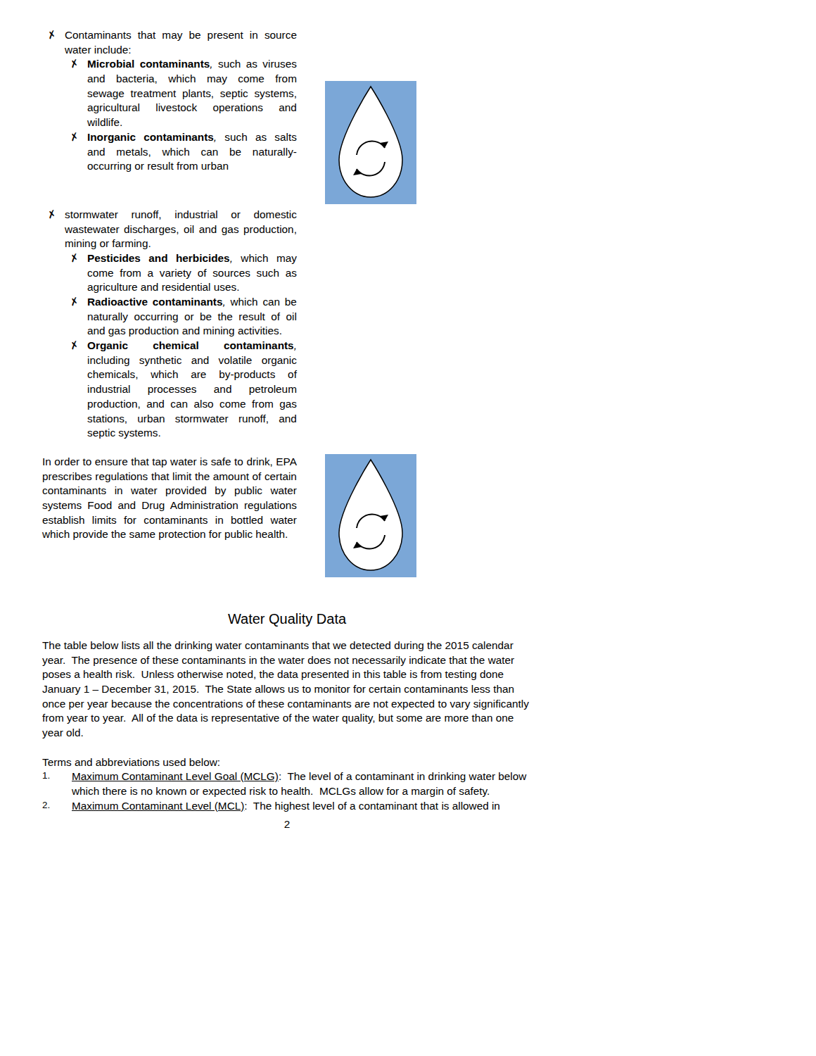Contaminants that may be present in source water include:
Microbial contaminants, such as viruses and bacteria, which may come from sewage treatment plants, septic systems, agricultural livestock operations and wildlife.
Inorganic contaminants, such as salts and metals, which can be naturally-occurring or result from urban
stormwater runoff, industrial or domestic wastewater discharges, oil and gas production, mining or farming.
Pesticides and herbicides, which may come from a variety of sources such as agriculture and residential uses.
Radioactive contaminants, which can be naturally occurring or be the result of oil and gas production and mining activities.
Organic chemical contaminants, including synthetic and volatile organic chemicals, which are by-products of industrial processes and petroleum production, and can also come from gas stations, urban stormwater runoff, and septic systems.
In order to ensure that tap water is safe to drink, EPA prescribes regulations that limit the amount of certain contaminants in water provided by public water systems Food and Drug Administration regulations establish limits for contaminants in bottled water which provide the same protection for public health.
Water Quality Data
The table below lists all the drinking water contaminants that we detected during the 2015 calendar year. The presence of these contaminants in the water does not necessarily indicate that the water poses a health risk. Unless otherwise noted, the data presented in this table is from testing done January 1 – December 31, 2015. The State allows us to monitor for certain contaminants less than once per year because the concentrations of these contaminants are not expected to vary significantly from year to year. All of the data is representative of the water quality, but some are more than one year old.
Terms and abbreviations used below:
Maximum Contaminant Level Goal (MCLG): The level of a contaminant in drinking water below which there is no known or expected risk to health. MCLGs allow for a margin of safety.
Maximum Contaminant Level (MCL): The highest level of a contaminant that is allowed in
2